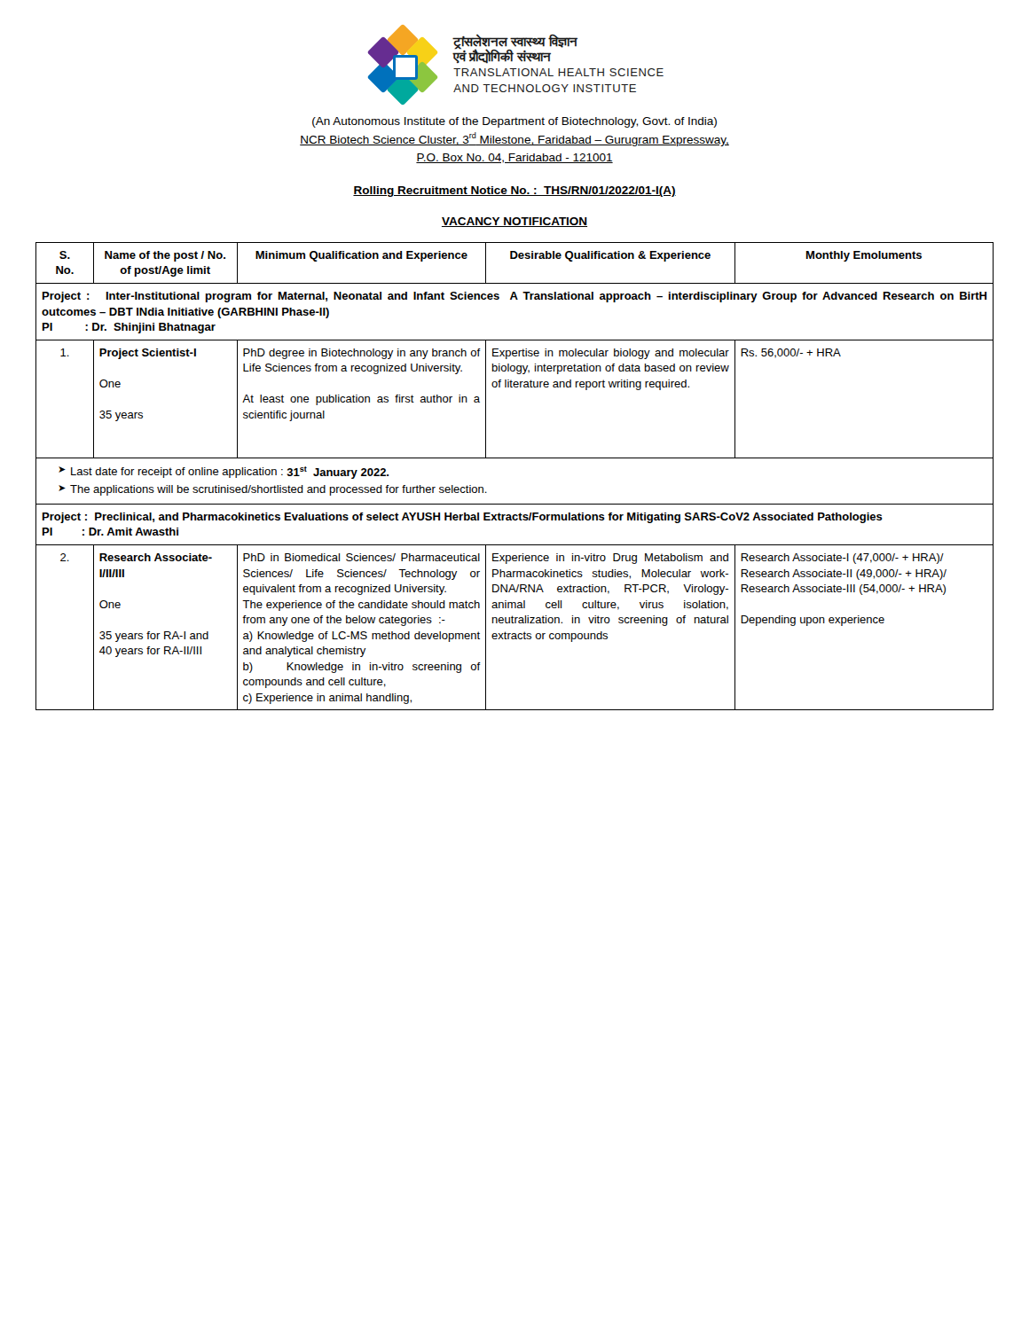ट्रांसलेशनल स्वास्थ्य विज्ञान
एवं प्रौद्योगिकी संस्थान
TRANSLATIONAL HEALTH SCIENCE
AND TECHNOLOGY INSTITUTE
(An Autonomous Institute of the Department of Biotechnology, Govt. of India)
NCR Biotech Science Cluster, 3rd Milestone, Faridabad – Gurugram Expressway,
P.O. Box No. 04, Faridabad - 121001
Rolling Recruitment Notice No. : THS/RN/01/2022/01-I(A)
VACANCY NOTIFICATION
| S. No. | Name of the post / No. of post/Age limit | Minimum Qualification and Experience | Desirable Qualification & Experience | Monthly Emoluments |
| --- | --- | --- | --- | --- |
| Project : Inter-Institutional program for Maternal, Neonatal and Infant Sciences A Translational approach – interdisciplinary Group for Advanced Research on BirtH outcomes – DBT INdia Initiative (GARBHINI Phase-II) PI : Dr. Shinjini Bhatnagar |
| 1. | Project Scientist-I One 35 years | PhD degree in Biotechnology in any branch of Life Sciences from a recognized University. At least one publication as first author in a scientific journal | Expertise in molecular biology and molecular biology, interpretation of data based on review of literature and report writing required. | Rs. 56,000/- + HRA |
| Last date for receipt of online application : 31 st January 2022. The applications will be scrutinised/shortlisted and processed for further selection. |
| Project : Preclinical, and Pharmacokinetics Evaluations of select AYUSH Herbal Extracts/Formulations for Mitigating SARS-CoV2 Associated Pathologies PI : Dr. Amit Awasthi |
| 2. | Research Associate-I/II/III One 35 years for RA-I and 40 years for RA-II/III | PhD in Biomedical Sciences/ Pharmaceutical Sciences/ Life Sciences/ Technology or equivalent from a recognized University. The experience of the candidate should match from any one of the below categories :- a) Knowledge of LC-MS method development and analytical chemistry b) Knowledge in in-vitro screening of compounds and cell culture, c) Experience in animal handling, | Experience in in-vitro Drug Metabolism and Pharmacokinetics studies, Molecular work- DNA/RNA extraction, RT-PCR, Virology- animal cell culture, virus isolation, neutralization. in vitro screening of natural extracts or compounds | Research Associate-I (47,000/- + HRA)/ Research Associate-II (49,000/- + HRA)/ Research Associate-III (54,000/- + HRA) Depending upon experience |